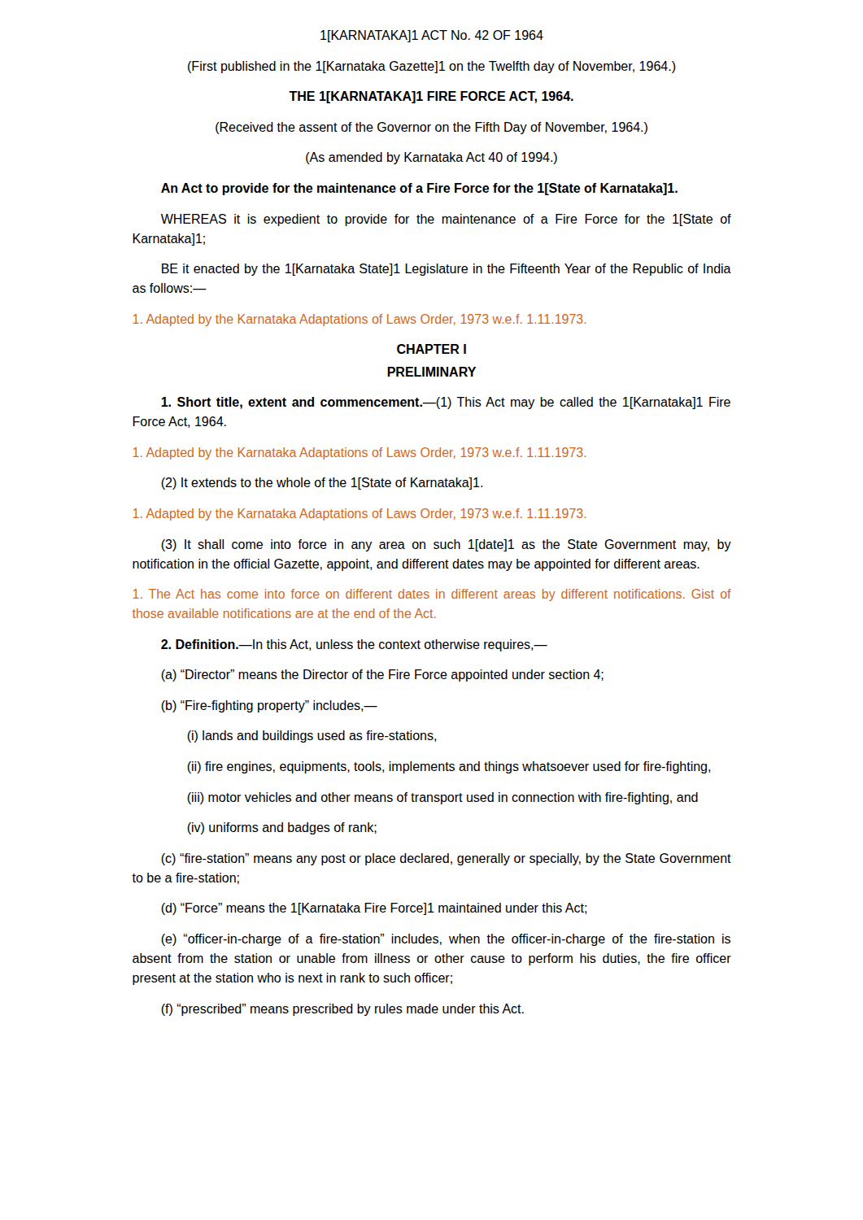1[KARNATAKA]1 ACT No. 42 OF 1964
(First published in the 1[Karnataka Gazette]1 on the Twelfth day of November, 1964.)
THE 1[KARNATAKA]1 FIRE FORCE ACT, 1964.
(Received the assent of the Governor on the Fifth Day of November, 1964.)
(As amended by Karnataka Act 40 of 1994.)
An Act to provide for the maintenance of a Fire Force for the 1[State of Karnataka]1.
WHEREAS it is expedient to provide for the maintenance of a Fire Force for the 1[State of Karnataka]1;
BE it enacted by the 1[Karnataka State]1 Legislature in the Fifteenth Year of the Republic of India as follows:—
1. Adapted by the Karnataka Adaptations of Laws Order, 1973 w.e.f. 1.11.1973.
CHAPTER I
PRELIMINARY
1. Short title, extent and commencement.—(1) This Act may be called the 1[Karnataka]1 Fire Force Act, 1964.
1. Adapted by the Karnataka Adaptations of Laws Order, 1973 w.e.f. 1.11.1973.
(2) It extends to the whole of the 1[State of Karnataka]1.
1. Adapted by the Karnataka Adaptations of Laws Order, 1973 w.e.f. 1.11.1973.
(3) It shall come into force in any area on such 1[date]1 as the State Government may, by notification in the official Gazette, appoint, and different dates may be appointed for different areas.
1. The Act has come into force on different dates in different areas by different notifications. Gist of those available notifications are at the end of the Act.
2. Definition.—In this Act, unless the context otherwise requires,—
(a) “Director” means the Director of the Fire Force appointed under section 4;
(b) “Fire-fighting property” includes,—
(i) lands and buildings used as fire-stations,
(ii) fire engines, equipments, tools, implements and things whatsoever used for fire-fighting,
(iii) motor vehicles and other means of transport used in connection with fire-fighting, and
(iv) uniforms and badges of rank;
(c) “fire-station” means any post or place declared, generally or specially, by the State Government to be a fire-station;
(d) “Force” means the 1[Karnataka Fire Force]1 maintained under this Act;
(e) “officer-in-charge of a fire-station” includes, when the officer-in-charge of the fire-station is absent from the station or unable from illness or other cause to perform his duties, the fire officer present at the station who is next in rank to such officer;
(f) “prescribed” means prescribed by rules made under this Act.